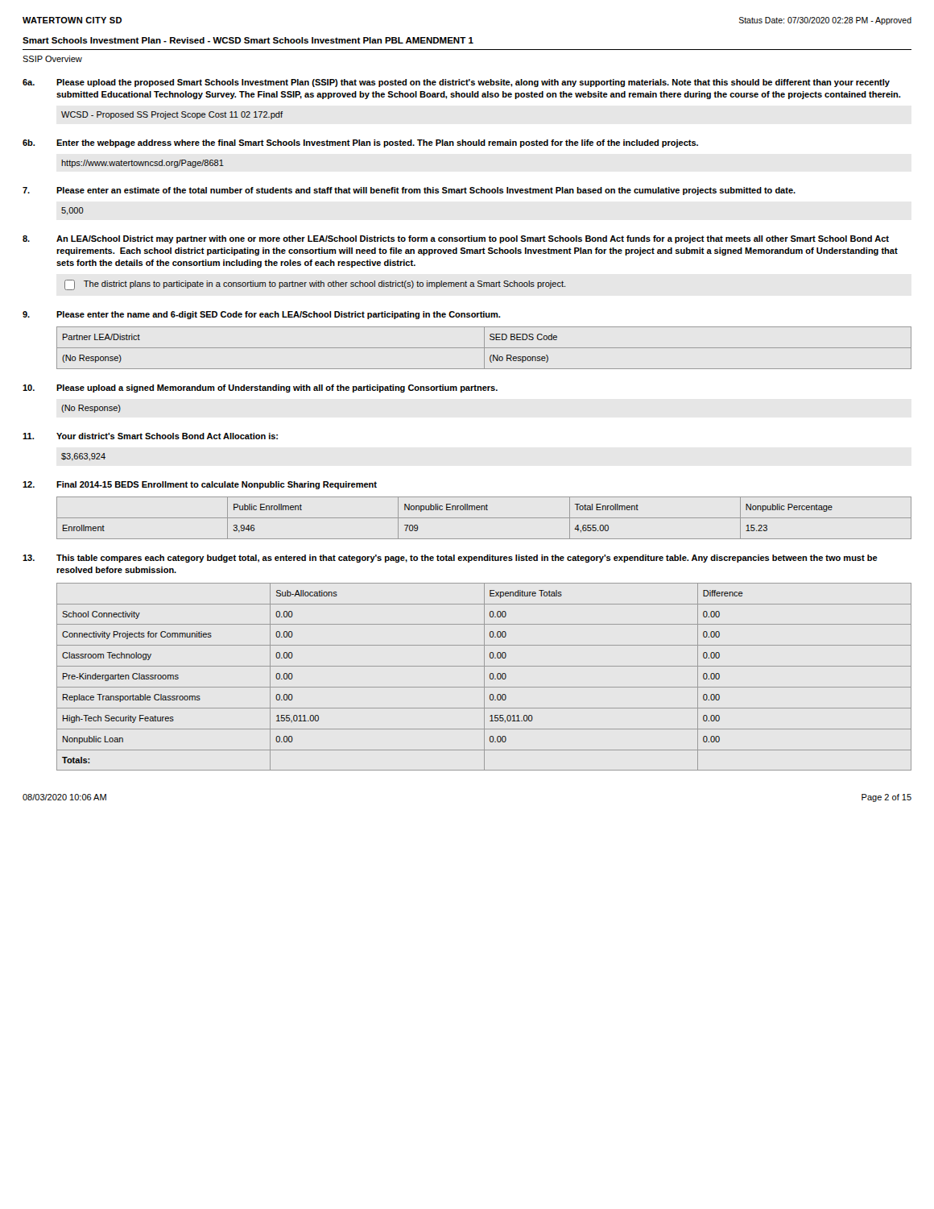WATERTOWN CITY SD Status Date: 07/30/2020 02:28 PM - Approved
Smart Schools Investment Plan - Revised - WCSD Smart Schools Investment Plan PBL AMENDMENT 1
SSIP Overview
6a. Please upload the proposed Smart Schools Investment Plan (SSIP) that was posted on the district's website, along with any supporting materials. Note that this should be different than your recently submitted Educational Technology Survey. The Final SSIP, as approved by the School Board, should also be posted on the website and remain there during the course of the projects contained therein.
WCSD - Proposed SS Project Scope Cost 11 02 172.pdf
6b. Enter the webpage address where the final Smart Schools Investment Plan is posted. The Plan should remain posted for the life of the included projects.
https://www.watertowncsd.org/Page/8681
7. Please enter an estimate of the total number of students and staff that will benefit from this Smart Schools Investment Plan based on the cumulative projects submitted to date.
5,000
8. An LEA/School District may partner with one or more other LEA/School Districts to form a consortium to pool Smart Schools Bond Act funds for a project that meets all other Smart School Bond Act requirements. Each school district participating in the consortium will need to file an approved Smart Schools Investment Plan for the project and submit a signed Memorandum of Understanding that sets forth the details of the consortium including the roles of each respective district.
The district plans to participate in a consortium to partner with other school district(s) to implement a Smart Schools project.
9. Please enter the name and 6-digit SED Code for each LEA/School District participating in the Consortium.
| Partner LEA/District | SED BEDS Code |
| --- | --- |
| (No Response) | (No Response) |
10. Please upload a signed Memorandum of Understanding with all of the participating Consortium partners.
(No Response)
11. Your district's Smart Schools Bond Act Allocation is:
$3,663,924
12. Final 2014-15 BEDS Enrollment to calculate Nonpublic Sharing Requirement
| | Public Enrollment | Nonpublic Enrollment | Total Enrollment | Nonpublic Percentage |
| --- | --- | --- | --- | --- |
| Enrollment | 3,946 | 709 | 4,655.00 | 15.23 |
13. This table compares each category budget total, as entered in that category's page, to the total expenditures listed in the category's expenditure table. Any discrepancies between the two must be resolved before submission.
| | Sub-Allocations | Expenditure Totals | Difference |
| --- | --- | --- | --- |
| School Connectivity | 0.00 | 0.00 | 0.00 |
| Connectivity Projects for Communities | 0.00 | 0.00 | 0.00 |
| Classroom Technology | 0.00 | 0.00 | 0.00 |
| Pre-Kindergarten Classrooms | 0.00 | 0.00 | 0.00 |
| Replace Transportable Classrooms | 0.00 | 0.00 | 0.00 |
| High-Tech Security Features | 155,011.00 | 155,011.00 | 0.00 |
| Nonpublic Loan | 0.00 | 0.00 | 0.00 |
| Totals: | | | |
08/03/2020 10:06 AM Page 2 of 15